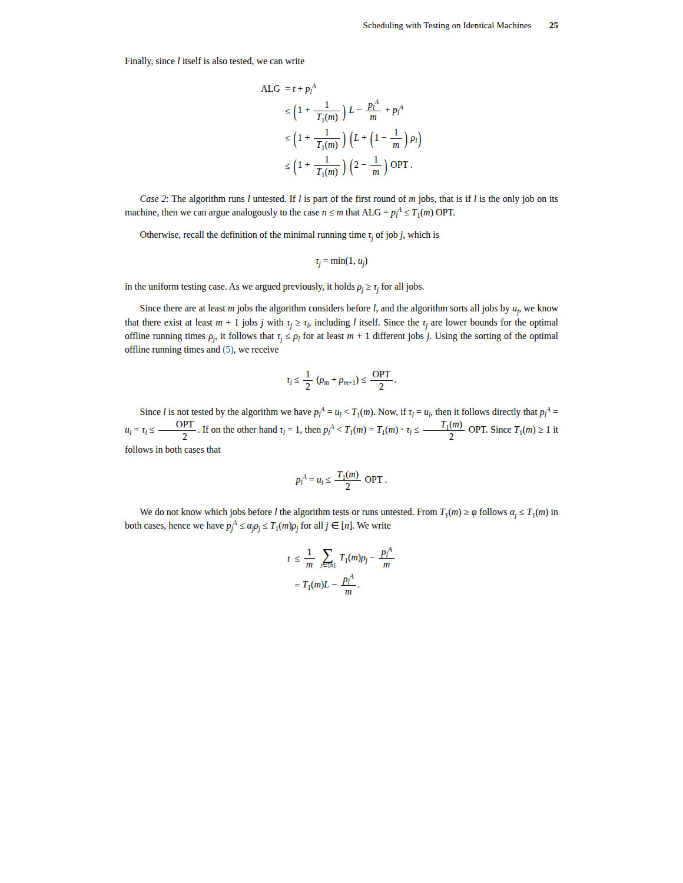Scheduling with Testing on Identical Machines25
Finally, since l itself is also tested, we can write
| ALG | = | t + p l A |
| | ≤ | ( 1 + 1 T 1 ( m ) ) L − p l A m + p l A |
| | ≤ | ( 1 + 1 T 1 ( m ) ) ( L + ( 1 − 1 m ) ρ l ) |
| | ≤ | ( 1 + 1 T 1 ( m ) ) ( 2 − 1 m ) OPT . |
Case 2: The algorithm runs l untested. If l is part of the first round of m jobs, that is if l is the only job on its machine, then we can argue analogously to the case n ≤ m that ALG = plA ≤ T1(m) OPT.
Otherwise, recall the definition of the minimal running time τj of job j, which is
τj = min(1, uj)
in the uniform testing case. As we argued previously, it holds ρj ≥ τj for all jobs.
Since there are at least m jobs the algorithm considers before l, and the algorithm sorts all jobs by uj, we know that there exist at least m + 1 jobs j with τj ≥ τl, including l itself. Since the τj are lower bounds for the optimal offline running times ρj, it follows that τj ≤ ρl for at least m + 1 different jobs j. Using the sorting of the optimal offline running times and (5), we receive
τl ≤ 12 (ρm + ρm+1) ≤ OPT 2.
Since l is not tested by the algorithm we have plA = ul < T1(m). Now, if τl = ul, then it follows directly that plA = ul = τl ≤ OPT 2. If on the other hand τl = 1, then plA < T1(m) = T1(m) · τl ≤ T1(m) 2 OPT. Since T1(m) ≥ 1 it follows in both cases that
plA = ul ≤ T1(m) 2 OPT .
We do not know which jobs before l the algorithm tests or runs untested. From T1(m) ≥ φ follows αj ≤ T1(m) in both cases, hence we have pjA ≤ αjρj ≤ T1(m)ρj for all j ∈ [n]. We write
| t | ≤ | 1 m ∑ j ∈[ n ] T 1 ( m ) ρ j − p l A m |
| | = | T 1 ( m ) L − p l A m . |